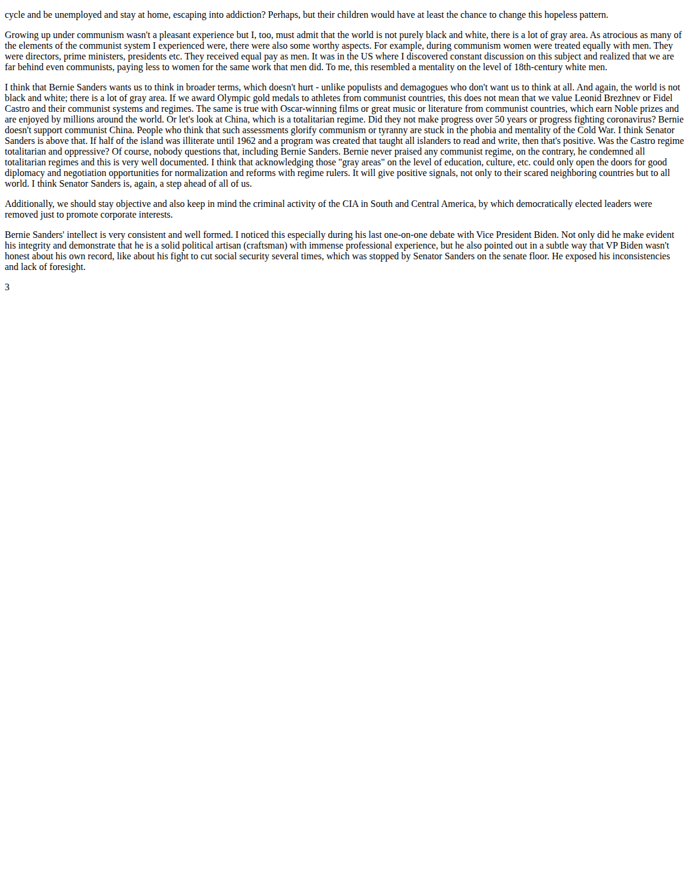cycle and be unemployed and stay at home, escaping into addiction? Perhaps, but their children would have at least the chance to change this hopeless pattern.
Growing up under communism wasn't a pleasant experience but I, too, must admit that the world is not purely black and white, there is a lot of gray area. As atrocious as many of the elements of the communist system I experienced were, there were also some worthy aspects. For example, during communism women were treated equally with men. They were directors, prime ministers, presidents etc. They received equal pay as men. It was in the US where I discovered constant discussion on this subject and realized that we are far behind even communists, paying less to women for the same work that men did. To me, this resembled a mentality on the level of 18th-century white men.
I think that Bernie Sanders wants us to think in broader terms, which doesn't hurt - unlike populists and demagogues who don't want us to think at all. And again, the world is not black and white; there is a lot of gray area. If we award Olympic gold medals to athletes from communist countries, this does not mean that we value Leonid Brezhnev or Fidel Castro and their communist systems and regimes. The same is true with Oscar-winning films or great music or literature from communist countries, which earn Noble prizes and are enjoyed by millions around the world. Or let's look at China, which is a totalitarian regime. Did they not make progress over 50 years or progress fighting coronavirus? Bernie doesn't support communist China. People who think that such assessments glorify communism or tyranny are stuck in the phobia and mentality of the Cold War. I think Senator Sanders is above that. If half of the island was illiterate until 1962 and a program was created that taught all islanders to read and write, then that's positive. Was the Castro regime totalitarian and oppressive? Of course, nobody questions that, including Bernie Sanders. Bernie never praised any communist regime, on the contrary, he condemned all totalitarian regimes and this is very well documented. I think that acknowledging those "gray areas" on the level of education, culture, etc. could only open the doors for good diplomacy and negotiation opportunities for normalization and reforms with regime rulers. It will give positive signals, not only to their scared neighboring countries but to all world. I think Senator Sanders is, again, a step ahead of all of us.
Additionally, we should stay objective and also keep in mind the criminal activity of the CIA in South and Central America, by which democratically elected leaders were removed just to promote corporate interests.
Bernie Sanders' intellect is very consistent and well formed. I noticed this especially during his last one-on-one debate with Vice President Biden. Not only did he make evident his integrity and demonstrate that he is a solid political artisan (craftsman) with immense professional experience, but he also pointed out in a subtle way that VP Biden wasn't honest about his own record, like about his fight to cut social security several times, which was stopped by Senator Sanders on the senate floor. He exposed his inconsistencies and lack of foresight.
3